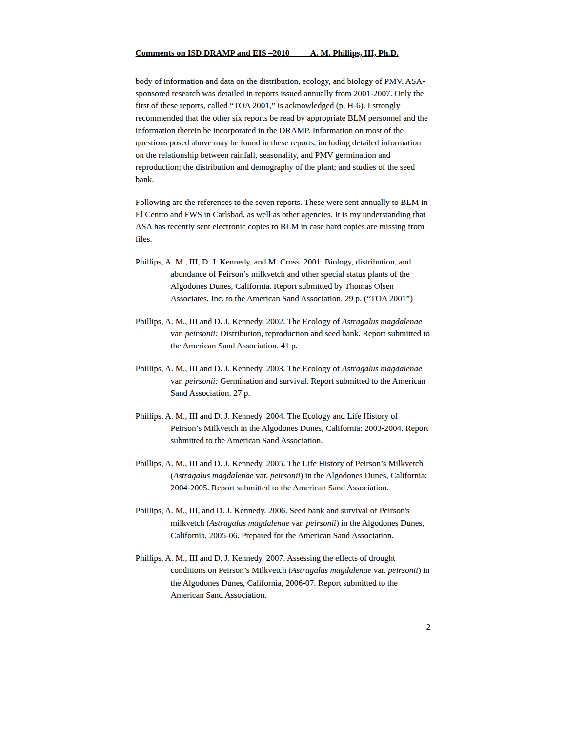Comments on ISD DRAMP and EIS –2010 A. M. Phillips, III, Ph.D.
body of information and data on the distribution, ecology, and biology of PMV. ASA-sponsored research was detailed in reports issued annually from 2001-2007. Only the first of these reports, called “TOA 2001,” is acknowledged (p. H-6). I strongly recommended that the other six reports be read by appropriate BLM personnel and the information therein be incorporated in the DRAMP. Information on most of the questions posed above may be found in these reports, including detailed information on the relationship between rainfall, seasonality, and PMV germination and reproduction; the distribution and demography of the plant; and studies of the seed bank.
Following are the references to the seven reports. These were sent annually to BLM in El Centro and FWS in Carlsbad, as well as other agencies. It is my understanding that ASA has recently sent electronic copies to BLM in case hard copies are missing from files.
Phillips, A. M., III, D. J. Kennedy, and M. Cross. 2001. Biology, distribution, and abundance of Peirson’s milkvetch and other special status plants of the Algodones Dunes, California. Report submitted by Thomas Olsen Associates, Inc. to the American Sand Association. 29 p. (“TOA 2001”)
Phillips, A. M., III and D. J. Kennedy. 2002. The Ecology of Astragalus magdalenae var. peirsonii: Distribution, reproduction and seed bank. Report submitted to the American Sand Association. 41 p.
Phillips, A. M., III and D. J. Kennedy. 2003. The Ecology of Astragalus magdalenae var. peirsonii: Germination and survival. Report submitted to the American Sand Association. 27 p.
Phillips, A. M., III and D. J. Kennedy. 2004. The Ecology and Life History of Peirson’s Milkvetch in the Algodones Dunes, California: 2003-2004. Report submitted to the American Sand Association.
Phillips, A. M., III and D. J. Kennedy. 2005. The Life History of Peirson’s Milkvetch (Astragalus magdalenae var. peirsonii) in the Algodones Dunes, California: 2004-2005. Report submitted to the American Sand Association.
Phillips, A. M., III, and D. J. Kennedy. 2006. Seed bank and survival of Peirson's milkvetch (Astragalus magdalenae var. peirsonii) in the Algodones Dunes, California, 2005-06. Prepared for the American Sand Association.
Phillips, A. M., III and D. J. Kennedy. 2007. Assessing the effects of drought conditions on Peirson’s Milkvetch (Astragalus magdalenae var. peirsonii) in the Algodones Dunes, California, 2006-07. Report submitted to the American Sand Association.
2